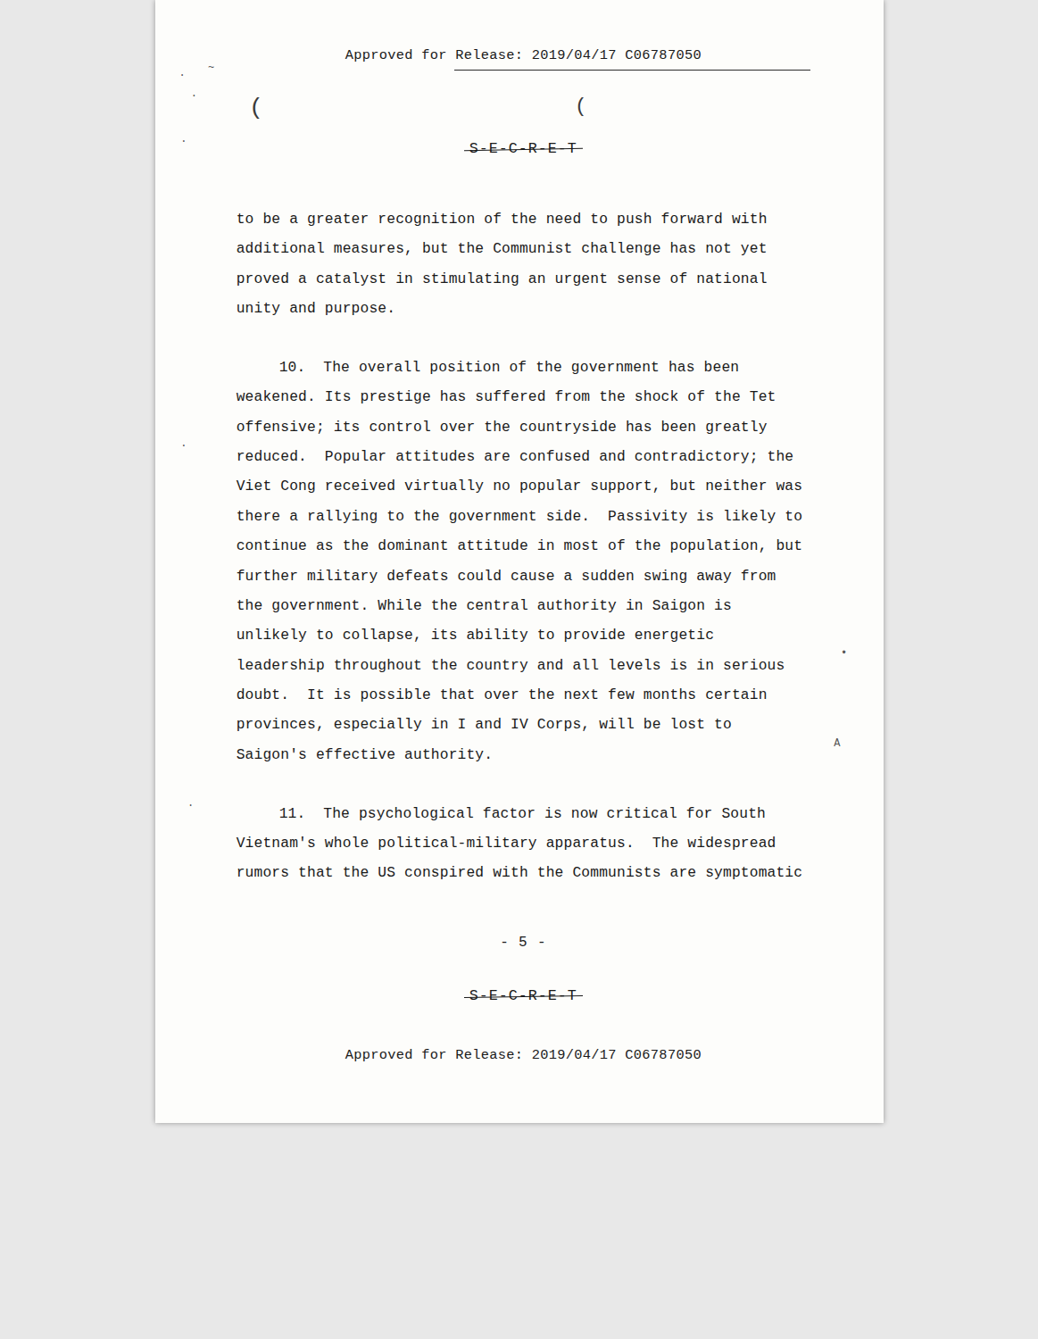Approved for Release: 2019/04/17 C06787050
. ~ . . . • A .
( (
S-E-C-R-E-T
to be a greater recognition of the need to push forward with additional measures, but the Communist challenge has not yet proved a catalyst in stimulating an urgent sense of national unity and purpose.
10. The overall position of the government has been weakened. Its prestige has suffered from the shock of the Tet offensive; its control over the countryside has been greatly reduced. Popular attitudes are confused and contradictory; the Viet Cong received virtually no popular support, but neither was there a rallying to the government side. Passivity is likely to continue as the dominant attitude in most of the population, but further military defeats could cause a sudden swing away from the government. While the central authority in Saigon is unlikely to collapse, its ability to provide energetic leadership throughout the country and all levels is in serious doubt. It is possible that over the next few months certain provinces, especially in I and IV Corps, will be lost to Saigon's effective authority.
11. The psychological factor is now critical for South Vietnam's whole political-military apparatus. The widespread rumors that the US conspired with the Communists are symptomatic
- 5 -
S-E-C-R-E-T
Approved for Release: 2019/04/17 C06787050